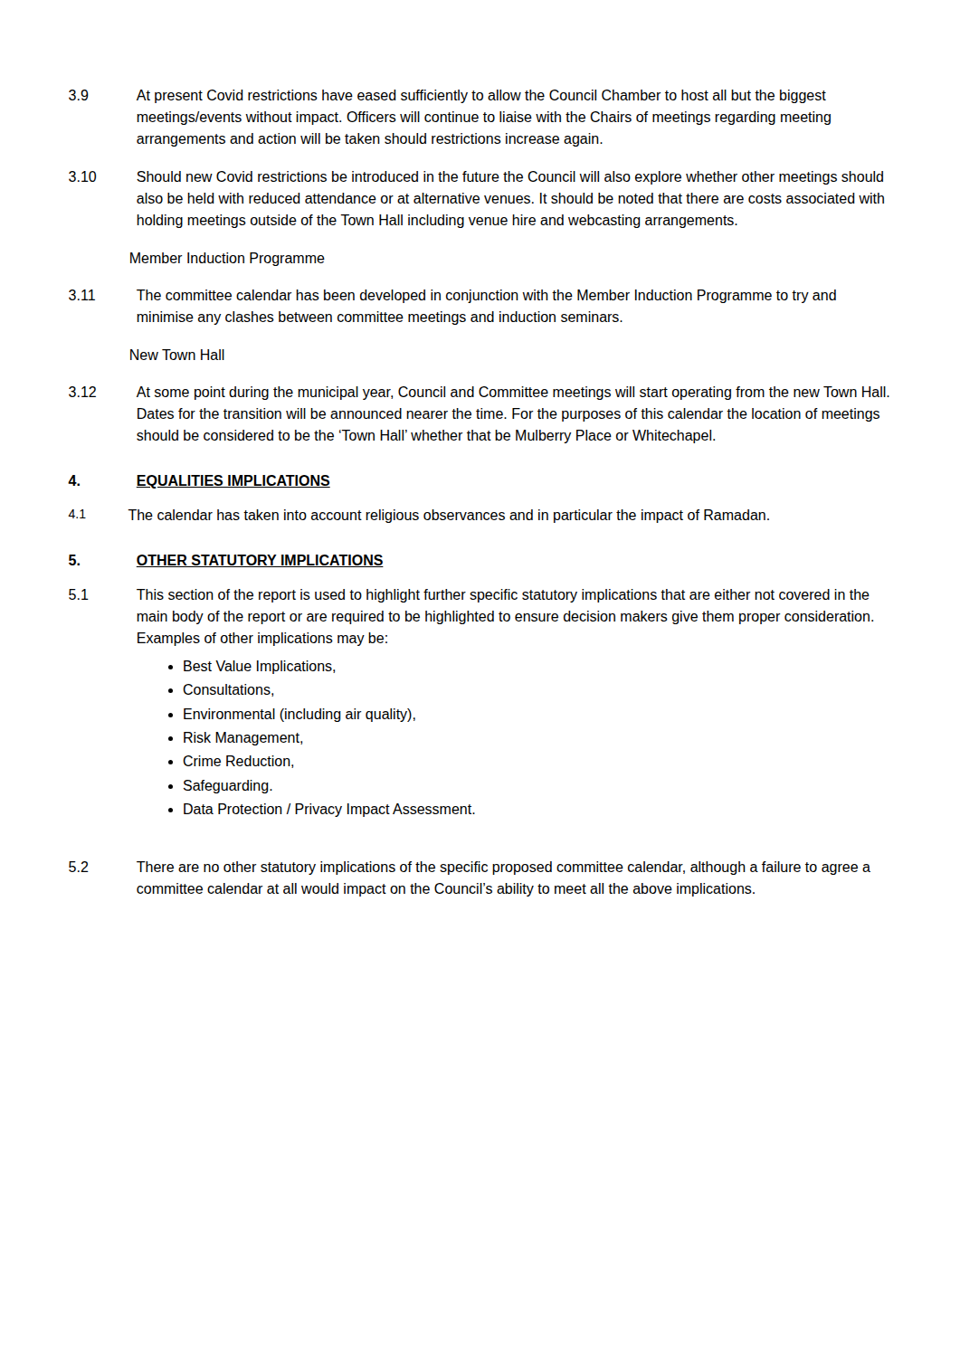3.9
At present Covid restrictions have eased sufficiently to allow the Council Chamber to host all but the biggest meetings/events without impact. Officers will continue to liaise with the Chairs of meetings regarding meeting arrangements and action will be taken should restrictions increase again.
3.10
Should new Covid restrictions be introduced in the future the Council will also explore whether other meetings should also be held with reduced attendance or at alternative venues. It should be noted that there are costs associated with holding meetings outside of the Town Hall including venue hire and webcasting arrangements.
Member Induction Programme
3.11
The committee calendar has been developed in conjunction with the Member Induction Programme to try and minimise any clashes between committee meetings and induction seminars.
New Town Hall
3.12
At some point during the municipal year, Council and Committee meetings will start operating from the new Town Hall. Dates for the transition will be announced nearer the time. For the purposes of this calendar the location of meetings should be considered to be the ‘Town Hall’ whether that be Mulberry Place or Whitechapel.
4.
EQUALITIES IMPLICATIONS
4.1
The calendar has taken into account religious observances and in particular the impact of Ramadan.
5.
OTHER STATUTORY IMPLICATIONS
5.1
This section of the report is used to highlight further specific statutory implications that are either not covered in the main body of the report or are required to be highlighted to ensure decision makers give them proper consideration. Examples of other implications may be:
Best Value Implications,
Consultations,
Environmental (including air quality),
Risk Management,
Crime Reduction,
Safeguarding.
Data Protection / Privacy Impact Assessment.
5.2
There are no other statutory implications of the specific proposed committee calendar, although a failure to agree a committee calendar at all would impact on the Council’s ability to meet all the above implications.